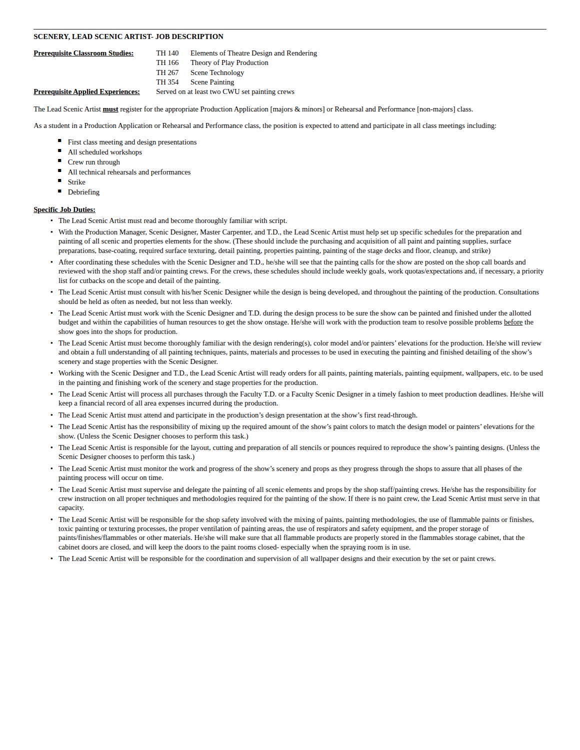SCENERY, LEAD SCENIC ARTIST- JOB DESCRIPTION
| Prerequisite Classroom Studies: | TH 140 | Elements of Theatre Design and Rendering |
| | TH 166 | Theory of Play Production |
| | TH 267 | Scene Technology |
| | TH 354 | Scene Painting |
| Prerequisite Applied Experiences: | Served on at least two CWU set painting crews |
The Lead Scenic Artist must register for the appropriate Production Application [majors & minors] or Rehearsal and Performance [non-majors] class.
As a student in a Production Application or Rehearsal and Performance class, the position is expected to attend and participate in all class meetings including:
First class meeting and design presentations
All scheduled workshops
Crew run through
All technical rehearsals and performances
Strike
Debriefing
Specific Job Duties:
The Lead Scenic Artist must read and become thoroughly familiar with script.
With the Production Manager, Scenic Designer, Master Carpenter, and T.D., the Lead Scenic Artist must help set up specific schedules for the preparation and painting of all scenic and properties elements for the show. (These should include the purchasing and acquisition of all paint and painting supplies, surface preparations, base-coating, required surface texturing, detail painting, properties painting, painting of the stage decks and floor, cleanup, and strike)
After coordinating these schedules with the Scenic Designer and T.D., he/she will see that the painting calls for the show are posted on the shop call boards and reviewed with the shop staff and/or painting crews. For the crews, these schedules should include weekly goals, work quotas/expectations and, if necessary, a priority list for cutbacks on the scope and detail of the painting.
The Lead Scenic Artist must consult with his/her Scenic Designer while the design is being developed, and throughout the painting of the production. Consultations should be held as often as needed, but not less than weekly.
The Lead Scenic Artist must work with the Scenic Designer and T.D. during the design process to be sure the show can be painted and finished under the allotted budget and within the capabilities of human resources to get the show onstage. He/she will work with the production team to resolve possible problems before the show goes into the shops for production.
The Lead Scenic Artist must become thoroughly familiar with the design rendering(s), color model and/or painters’ elevations for the production. He/she will review and obtain a full understanding of all painting techniques, paints, materials and processes to be used in executing the painting and finished detailing of the show’s scenery and stage properties with the Scenic Designer.
Working with the Scenic Designer and T.D., the Lead Scenic Artist will ready orders for all paints, painting materials, painting equipment, wallpapers, etc. to be used in the painting and finishing work of the scenery and stage properties for the production.
The Lead Scenic Artist will process all purchases through the Faculty T.D. or a Faculty Scenic Designer in a timely fashion to meet production deadlines. He/she will keep a financial record of all area expenses incurred during the production.
The Lead Scenic Artist must attend and participate in the production’s design presentation at the show’s first read-through.
The Lead Scenic Artist has the responsibility of mixing up the required amount of the show’s paint colors to match the design model or painters’ elevations for the show. (Unless the Scenic Designer chooses to perform this task.)
The Lead Scenic Artist is responsible for the layout, cutting and preparation of all stencils or pounces required to reproduce the show’s painting designs. (Unless the Scenic Designer chooses to perform this task.)
The Lead Scenic Artist must monitor the work and progress of the show’s scenery and props as they progress through the shops to assure that all phases of the painting process will occur on time.
The Lead Scenic Artist must supervise and delegate the painting of all scenic elements and props by the shop staff/painting crews. He/she has the responsibility for crew instruction on all proper techniques and methodologies required for the painting of the show. If there is no paint crew, the Lead Scenic Artist must serve in that capacity.
The Lead Scenic Artist will be responsible for the shop safety involved with the mixing of paints, painting methodologies, the use of flammable paints or finishes, toxic painting or texturing processes, the proper ventilation of painting areas, the use of respirators and safety equipment, and the proper storage of paints/finishes/flammables or other materials. He/she will make sure that all flammable products are properly stored in the flammables storage cabinet, that the cabinet doors are closed, and will keep the doors to the paint rooms closed- especially when the spraying room is in use.
The Lead Scenic Artist will be responsible for the coordination and supervision of all wallpaper designs and their execution by the set or paint crews.